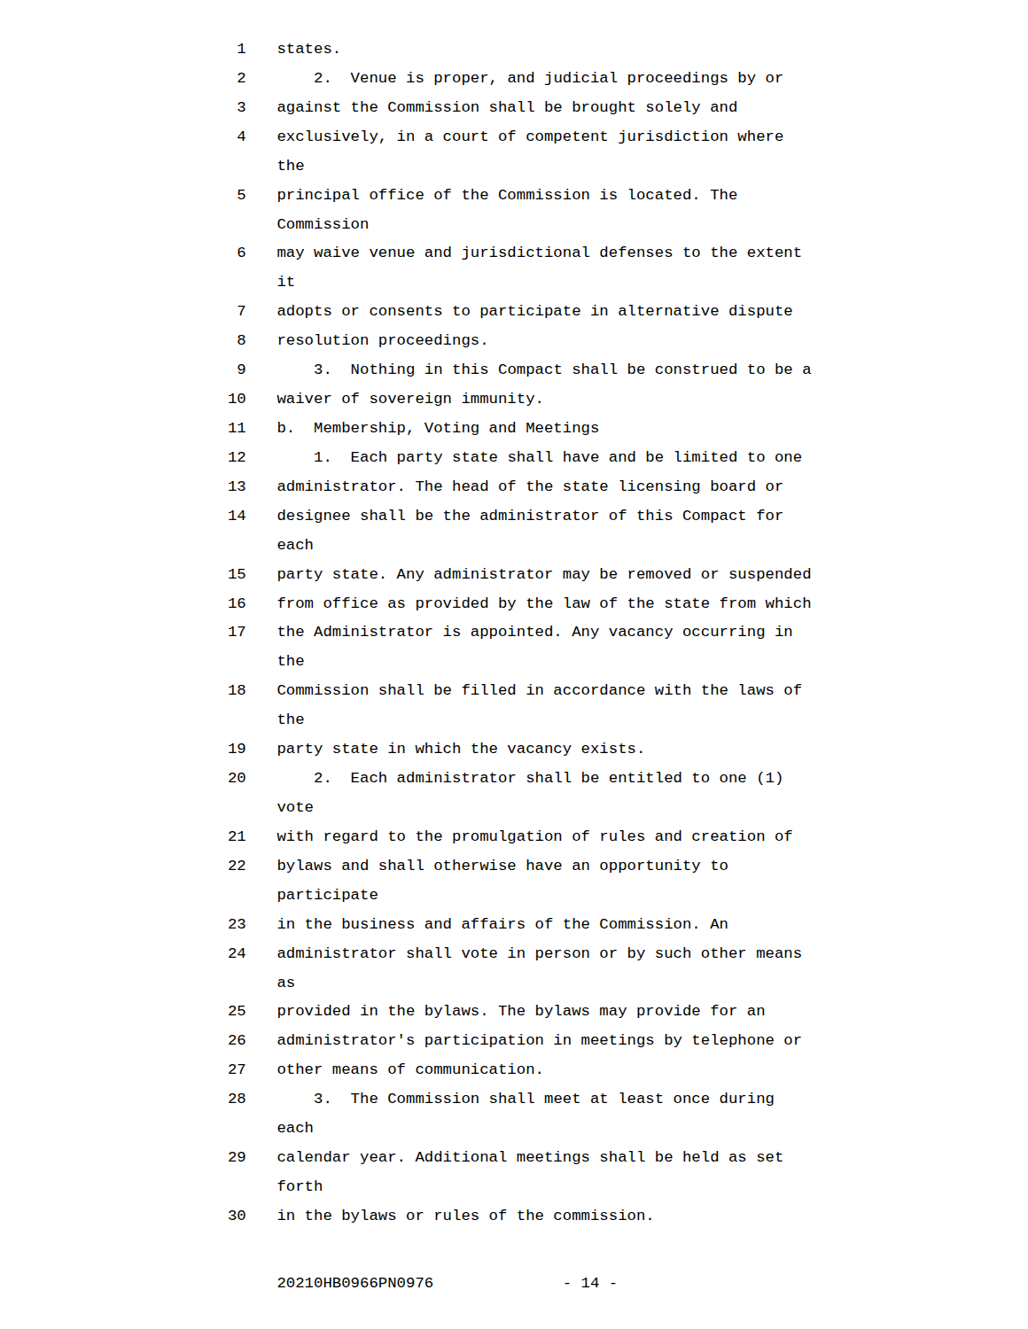states.
2. Venue is proper, and judicial proceedings by or
against the Commission shall be brought solely and
exclusively, in a court of competent jurisdiction where the
principal office of the Commission is located. The Commission
may waive venue and jurisdictional defenses to the extent it
adopts or consents to participate in alternative dispute
resolution proceedings.
3. Nothing in this Compact shall be construed to be a
waiver of sovereign immunity.
b. Membership, Voting and Meetings
1. Each party state shall have and be limited to one
administrator. The head of the state licensing board or
designee shall be the administrator of this Compact for each
party state. Any administrator may be removed or suspended
from office as provided by the law of the state from which
the Administrator is appointed. Any vacancy occurring in the
Commission shall be filled in accordance with the laws of the
party state in which the vacancy exists.
2. Each administrator shall be entitled to one (1) vote
with regard to the promulgation of rules and creation of
bylaws and shall otherwise have an opportunity to participate
in the business and affairs of the Commission. An
administrator shall vote in person or by such other means as
provided in the bylaws. The bylaws may provide for an
administrator's participation in meetings by telephone or
other means of communication.
3. The Commission shall meet at least once during each
calendar year. Additional meetings shall be held as set forth
in the bylaws or rules of the commission.
20210HB0966PN0976 - 14 -